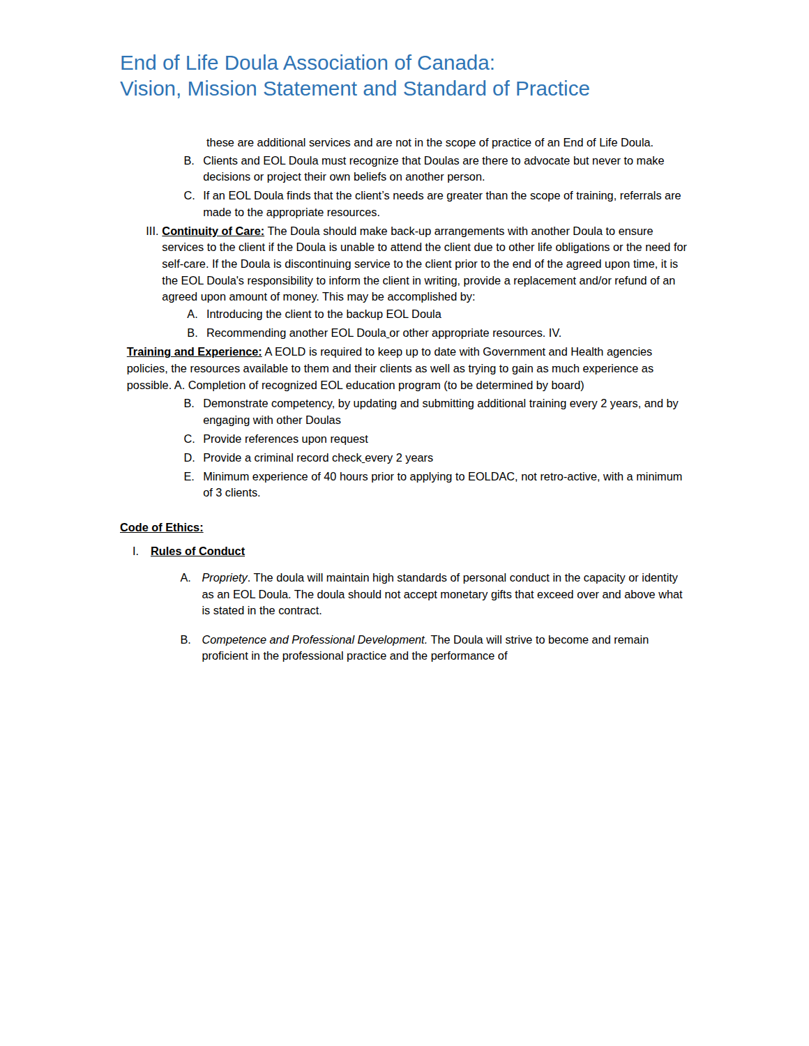End of Life Doula Association of Canada:
Vision, Mission Statement and Standard of Practice
these are additional services and are not in the scope of practice of an End of Life Doula.
B. Clients and EOL Doula must recognize that Doulas are there to advocate but never to make decisions or project their own beliefs on another person.
C. If an EOL Doula finds that the client’s needs are greater than the scope of training, referrals are made to the appropriate resources.
III. Continuity of Care: The Doula should make back-up arrangements with another Doula to ensure services to the client if the Doula is unable to attend the client due to other life obligations or the need for self-care. If the Doula is discontinuing service to the client prior to the end of the agreed upon time, it is the EOL Doula's responsibility to inform the client in writing, provide a replacement and/or refund of an agreed upon amount of money. This may be accomplished by:
A. Introducing the client to the backup EOL Doula
B. Recommending another EOL Doula or other appropriate resources. IV.
Training and Experience: A EOLD is required to keep up to date with Government and Health agencies policies, the resources available to them and their clients as well as trying to gain as much experience as possible. A. Completion of recognized EOL education program (to be determined by board)
B. Demonstrate competency, by updating and submitting additional training every 2 years, and by engaging with other Doulas
C. Provide references upon request
D. Provide a criminal record check every 2 years
E. Minimum experience of 40 hours prior to applying to EOLDAC, not retro-active, with a minimum of 3 clients.
Code of Ethics:
I. Rules of Conduct
A. Propriety. The doula will maintain high standards of personal conduct in the capacity or identity as an EOL Doula. The doula should not accept monetary gifts that exceed over and above what is stated in the contract.
B. Competence and Professional Development. The Doula will strive to become and remain proficient in the professional practice and the performance of